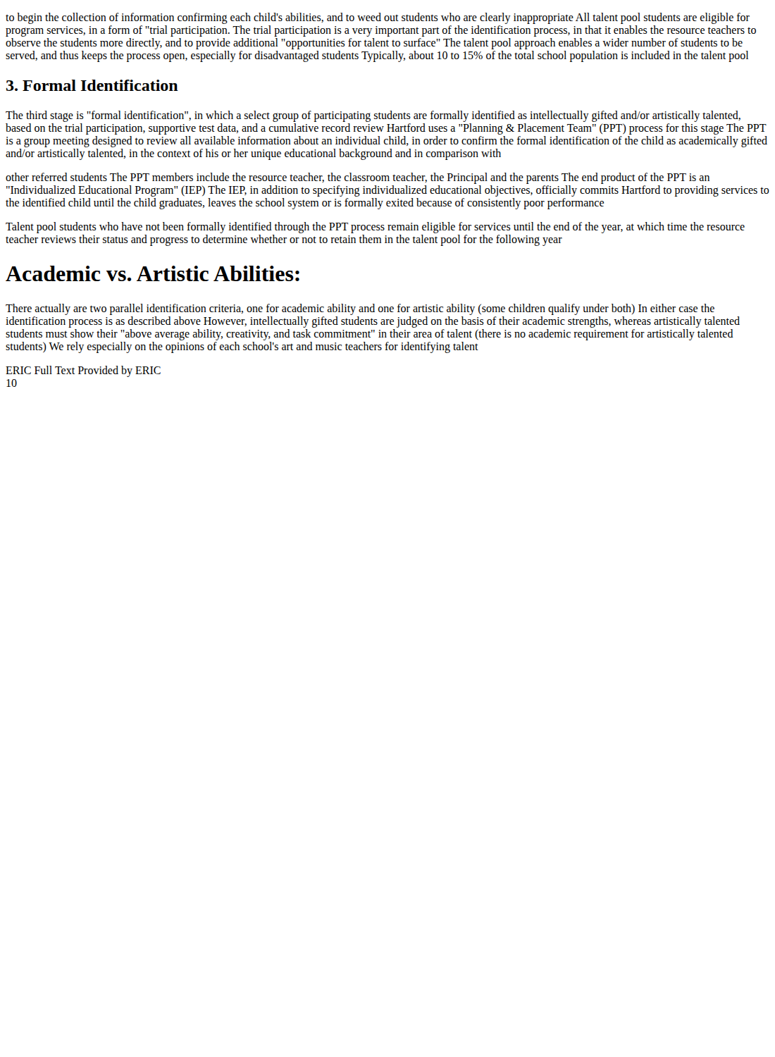to begin the collection of information confirming each child's abilities, and to weed out students who are clearly inappropriate All talent pool students are eligible for program services, in a form of "trial participation. The trial participation is a very important part of the identification process, in that it enables the resource teachers to observe the students more directly, and to provide additional "opportunities for talent to surface" The talent pool approach enables a wider number of students to be served, and thus keeps the process open, especially for disadvantaged students Typically, about 10 to 15% of the total school population is included in the talent pool
3. Formal Identification
The third stage is "formal identification", in which a select group of participating students are formally identified as intellectually gifted and/or artistically talented, based on the trial participation, supportive test data, and a cumulative record review Hartford uses a "Planning & Placement Team" (PPT) process for this stage The PPT is a group meeting designed to review all available information about an individual child, in order to confirm the formal identification of the child as academically gifted and/or artistically talented, in the context of his or her unique educational background and in comparison with
other referred students The PPT members include the resource teacher, the classroom teacher, the Principal and the parents The end product of the PPT is an "Individualized Educational Program" (IEP) The IEP, in addition to specifying individualized educational objectives, officially commits Hartford to providing services to the identified child until the child graduates, leaves the school system or is formally exited because of consistently poor performance
Talent pool students who have not been formally identified through the PPT process remain eligible for services until the end of the year, at which time the resource teacher reviews their status and progress to determine whether or not to retain them in the talent pool for the following year
Academic vs. Artistic Abilities:
There actually are two parallel identification criteria, one for academic ability and one for artistic ability (some children qualify under both) In either case the identification process is as described above However, intellectually gifted students are judged on the basis of their academic strengths, whereas artistically talented students must show their "above average ability, creativity, and task commitment" in their area of talent (there is no academic requirement for artistically talented students) We rely especially on the opinions of each school's art and music teachers for identifying talent
ERIC Full Text Provided by ERIC
10